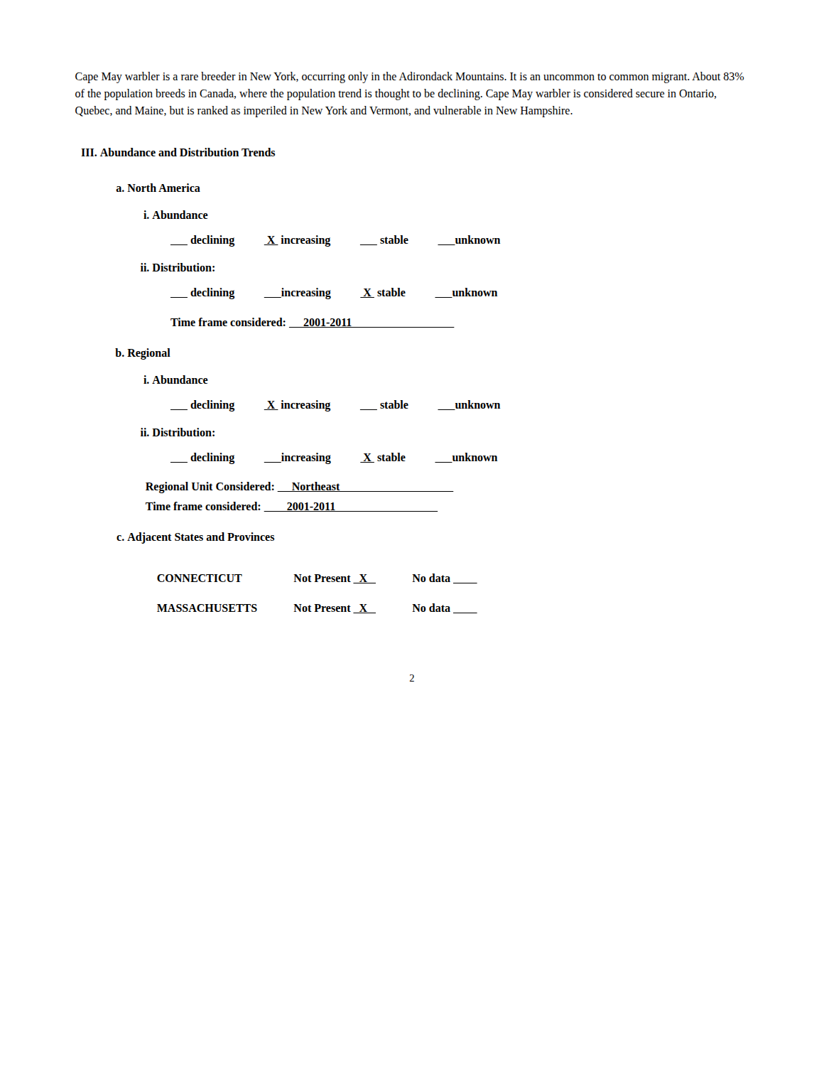Cape May warbler is a rare breeder in New York, occurring only in the Adirondack Mountains. It is an uncommon to common migrant. About 83% of the population breeds in Canada, where the population trend is thought to be declining. Cape May warbler is considered secure in Ontario, Quebec, and Maine, but is ranked as imperiled in New York and Vermont, and vulnerable in New Hampshire.
Abundance and Distribution Trends
North America
Abundance
declining X increasing stable unknown
Distribution:
declining increasing X stable unknown
Time frame considered: 2001-2011
Regional
Abundance
declining X increasing stable unknown
Distribution:
declining increasing X stable unknown
Regional Unit Considered: Northeast
Time frame considered: 2001-2011
Adjacent States and Provinces
| CONNECTICUT | Not Present X | No data |
| MASSACHUSETTS | Not Present X | No data |
2